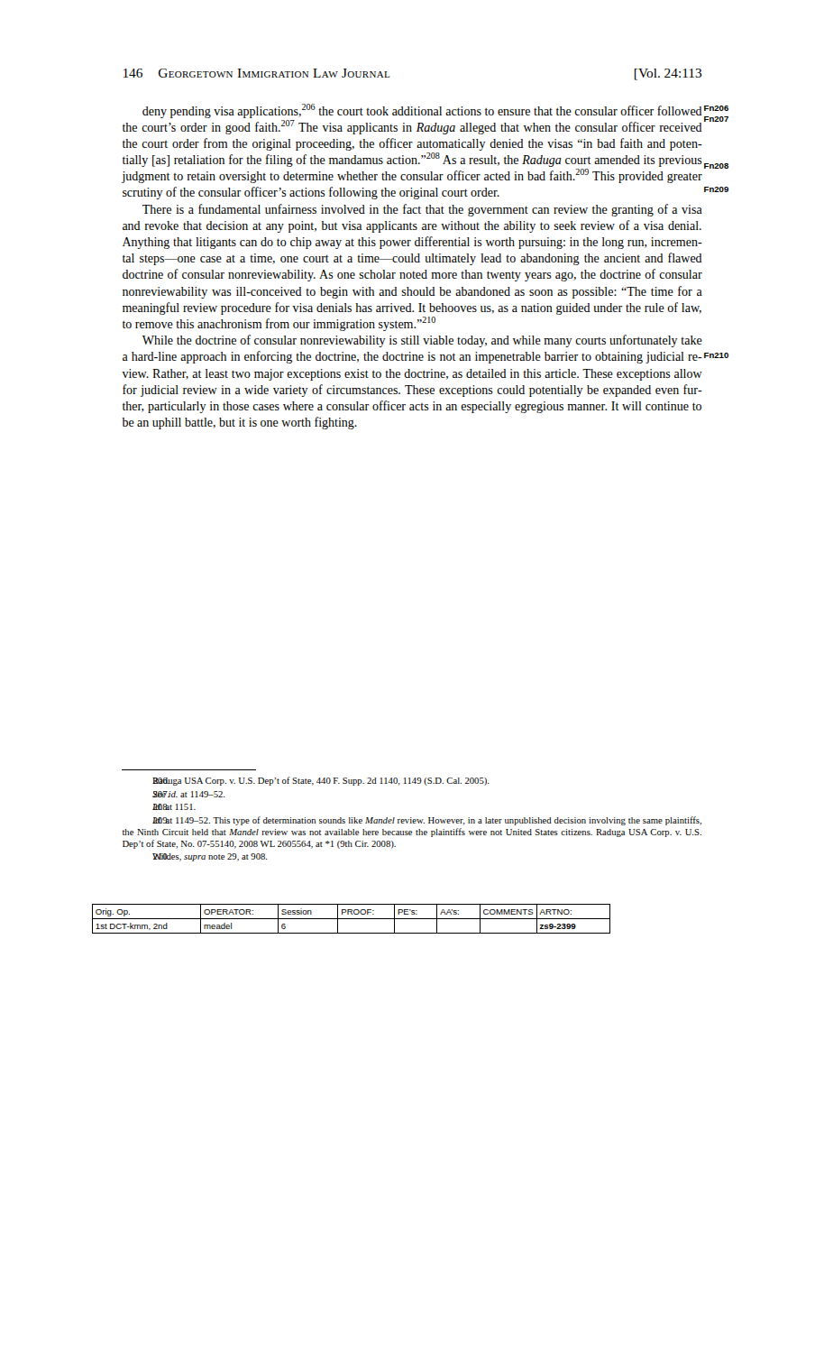146 Georgetown Immigration Law Journal [Vol. 24:113
Fn206 Fn207 Fn208 Fn209 Fn210
deny pending visa applications,206 the court took additional actions to ensure that the consular officer followed the court’s order in good faith.207 The visa applicants in Raduga alleged that when the consular officer received the court order from the original proceeding, the officer automatically denied the visas “in bad faith and potentially [as] retaliation for the filing of the mandamus action.”208 As a result, the Raduga court amended its previous judgment to retain oversight to determine whether the consular officer acted in bad faith.209 This provided greater scrutiny of the consular officer’s actions following the original court order.
There is a fundamental unfairness involved in the fact that the government can review the granting of a visa and revoke that decision at any point, but visa applicants are without the ability to seek review of a visa denial. Anything that litigants can do to chip away at this power differential is worth pursuing: in the long run, incremental steps—one case at a time, one court at a time—could ultimately lead to abandoning the ancient and flawed doctrine of consular nonreviewability. As one scholar noted more than twenty years ago, the doctrine of consular nonreviewability was ill-conceived to begin with and should be abandoned as soon as possible: “The time for a meaningful review procedure for visa denials has arrived. It behooves us, as a nation guided under the rule of law, to remove this anachronism from our immigration system.”210
While the doctrine of consular nonreviewability is still viable today, and while many courts unfortunately take a hard-line approach in enforcing the doctrine, the doctrine is not an impenetrable barrier to obtaining judicial review. Rather, at least two major exceptions exist to the doctrine, as detailed in this article. These exceptions allow for judicial review in a wide variety of circumstances. These exceptions could potentially be expanded even further, particularly in those cases where a consular officer acts in an especially egregious manner. It will continue to be an uphill battle, but it is one worth fighting.
206. Raduga USA Corp. v. U.S. Dep’t of State, 440 F. Supp. 2d 1140, 1149 (S.D. Cal. 2005).
207. See id. at 1149–52.
208. Id. at 1151.
209. Id. at 1149–52. This type of determination sounds like Mandel review. However, in a later unpublished decision involving the same plaintiffs, the Ninth Circuit held that Mandel review was not available here because the plaintiffs were not United States citizens. Raduga USA Corp. v. U.S. Dep’t of State, No. 07-55140, 2008 WL 2605564, at *1 (9th Cir. 2008).
210. Wildes, supra note 29, at 908.
| Orig. Op. | OPERATOR: | Session | PROOF: | PE’s: | AA’s: | COMMENTS | ARTNO: |
| 1st DCT-kmm, 2nd | meadel | 6 | | | | | zs9-2399 |